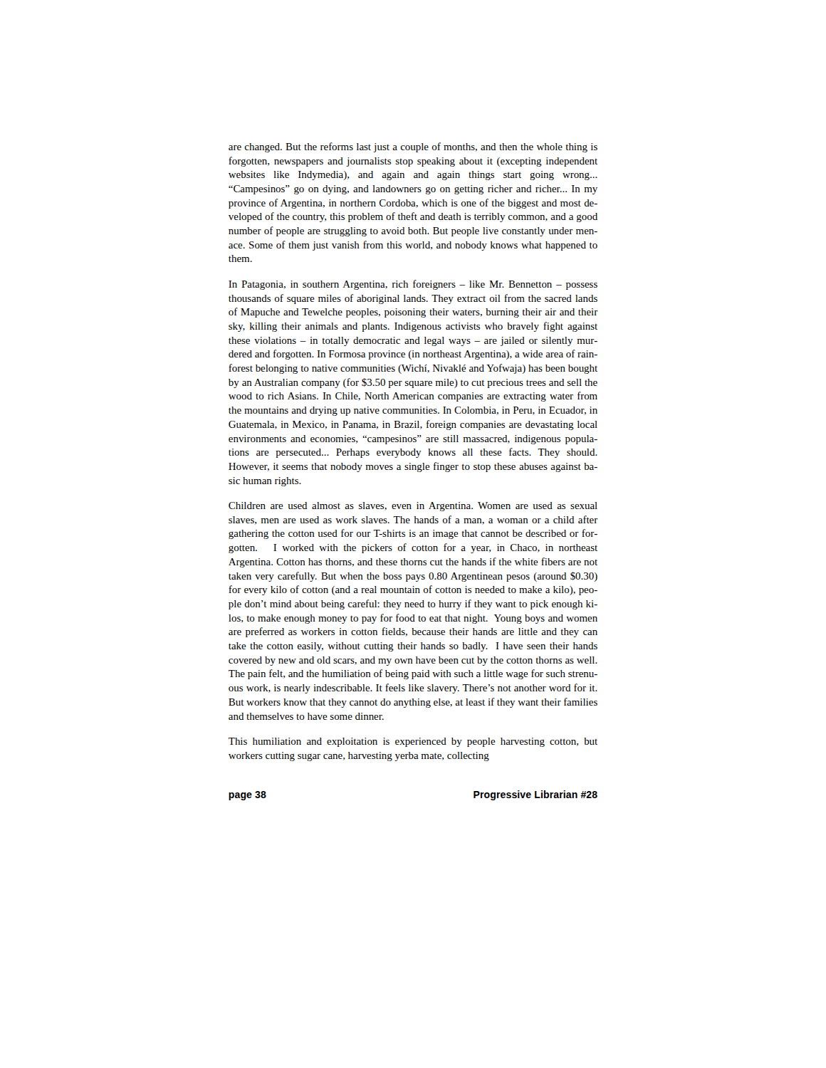are changed. But the reforms last just a couple of months, and then the whole thing is forgotten, newspapers and journalists stop speaking about it (excepting independent websites like Indymedia), and again and again things start going wrong... “Campesinos” go on dying, and landowners go on getting richer and richer... In my province of Argentina, in northern Cordoba, which is one of the biggest and most developed of the country, this problem of theft and death is terribly common, and a good number of people are struggling to avoid both. But people live constantly under menace. Some of them just vanish from this world, and nobody knows what happened to them.
In Patagonia, in southern Argentina, rich foreigners – like Mr. Bennetton – possess thousands of square miles of aboriginal lands. They extract oil from the sacred lands of Mapuche and Tewelche peoples, poisoning their waters, burning their air and their sky, killing their animals and plants. Indigenous activists who bravely fight against these violations – in totally democratic and legal ways – are jailed or silently murdered and forgotten. In Formosa province (in northeast Argentina), a wide area of rainforest belonging to native communities (Wichí, Nivaklé and Yofwaja) has been bought by an Australian company (for $3.50 per square mile) to cut precious trees and sell the wood to rich Asians. In Chile, North American companies are extracting water from the mountains and drying up native communities. In Colombia, in Peru, in Ecuador, in Guatemala, in Mexico, in Panama, in Brazil, foreign companies are devastating local environments and economies, “campesinos” are still massacred, indigenous populations are persecuted... Perhaps everybody knows all these facts. They should. However, it seems that nobody moves a single finger to stop these abuses against basic human rights.
Children are used almost as slaves, even in Argentina. Women are used as sexual slaves, men are used as work slaves. The hands of a man, a woman or a child after gathering the cotton used for our T-shirts is an image that cannot be described or forgotten. I worked with the pickers of cotton for a year, in Chaco, in northeast Argentina. Cotton has thorns, and these thorns cut the hands if the white fibers are not taken very carefully. But when the boss pays 0.80 Argentinean pesos (around $0.30) for every kilo of cotton (and a real mountain of cotton is needed to make a kilo), people don’t mind about being careful: they need to hurry if they want to pick enough kilos, to make enough money to pay for food to eat that night. Young boys and women are preferred as workers in cotton fields, because their hands are little and they can take the cotton easily, without cutting their hands so badly. I have seen their hands covered by new and old scars, and my own have been cut by the cotton thorns as well. The pain felt, and the humiliation of being paid with such a little wage for such strenuous work, is nearly indescribable. It feels like slavery. There’s not another word for it. But workers know that they cannot do anything else, at least if they want their families and themselves to have some dinner.
This humiliation and exploitation is experienced by people harvesting cotton, but workers cutting sugar cane, harvesting yerba mate, collecting
page 38 Progressive Librarian #28